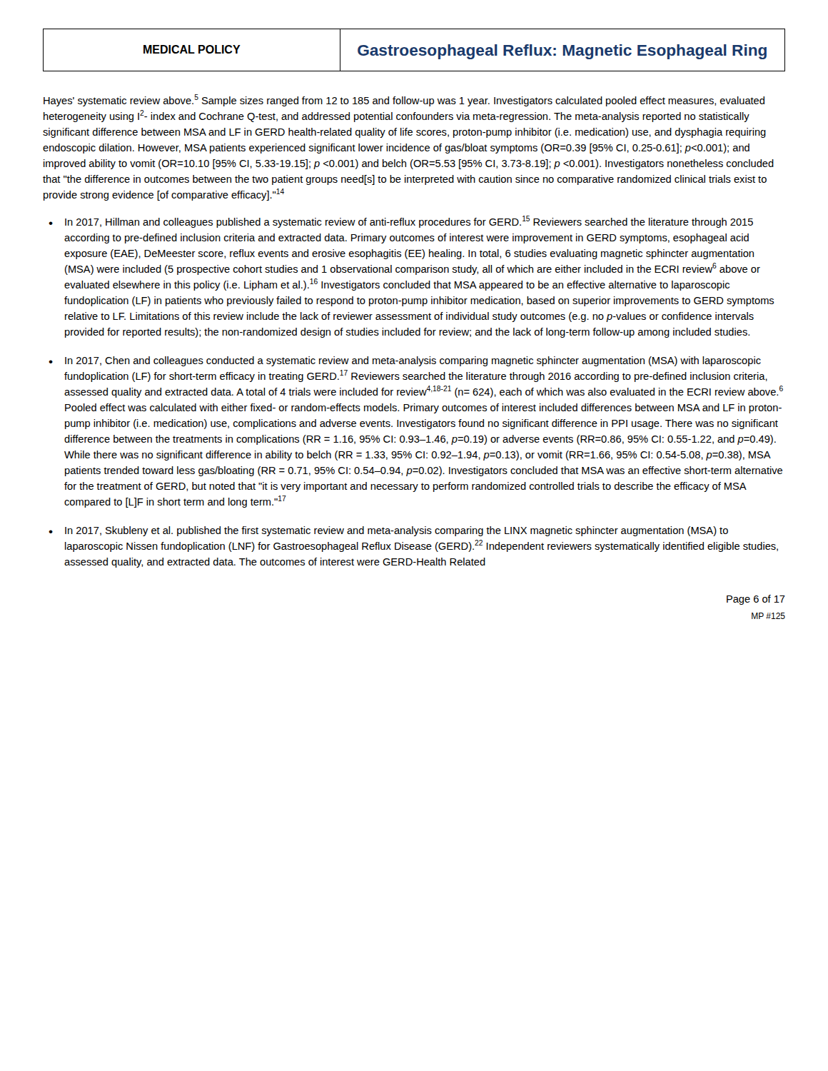| MEDICAL POLICY | Gastroesophageal Reflux: Magnetic Esophageal Ring |
Hayes' systematic review above.5 Sample sizes ranged from 12 to 185 and follow-up was 1 year. Investigators calculated pooled effect measures, evaluated heterogeneity using I2- index and Cochrane Q-test, and addressed potential confounders via meta-regression. The meta-analysis reported no statistically significant difference between MSA and LF in GERD health-related quality of life scores, proton-pump inhibitor (i.e. medication) use, and dysphagia requiring endoscopic dilation. However, MSA patients experienced significant lower incidence of gas/bloat symptoms (OR=0.39 [95% CI, 0.25-0.61]; p<0.001); and improved ability to vomit (OR=10.10 [95% CI, 5.33-19.15]; p <0.001) and belch (OR=5.53 [95% CI, 3.73-8.19]; p <0.001). Investigators nonetheless concluded that "the difference in outcomes between the two patient groups need[s] to be interpreted with caution since no comparative randomized clinical trials exist to provide strong evidence [of comparative efficacy]."14
In 2017, Hillman and colleagues published a systematic review of anti-reflux procedures for GERD.15 Reviewers searched the literature through 2015 according to pre-defined inclusion criteria and extracted data. Primary outcomes of interest were improvement in GERD symptoms, esophageal acid exposure (EAE), DeMeester score, reflux events and erosive esophagitis (EE) healing. In total, 6 studies evaluating magnetic sphincter augmentation (MSA) were included (5 prospective cohort studies and 1 observational comparison study, all of which are either included in the ECRI review6 above or evaluated elsewhere in this policy (i.e. Lipham et al.).16 Investigators concluded that MSA appeared to be an effective alternative to laparoscopic fundoplication (LF) in patients who previously failed to respond to proton-pump inhibitor medication, based on superior improvements to GERD symptoms relative to LF. Limitations of this review include the lack of reviewer assessment of individual study outcomes (e.g. no p-values or confidence intervals provided for reported results); the non-randomized design of studies included for review; and the lack of long-term follow-up among included studies.
In 2017, Chen and colleagues conducted a systematic review and meta-analysis comparing magnetic sphincter augmentation (MSA) with laparoscopic fundoplication (LF) for short-term efficacy in treating GERD.17 Reviewers searched the literature through 2016 according to pre-defined inclusion criteria, assessed quality and extracted data. A total of 4 trials were included for review4,18-21 (n= 624), each of which was also evaluated in the ECRI review above.6 Pooled effect was calculated with either fixed- or random-effects models. Primary outcomes of interest included differences between MSA and LF in proton-pump inhibitor (i.e. medication) use, complications and adverse events. Investigators found no significant difference in PPI usage. There was no significant difference between the treatments in complications (RR = 1.16, 95% CI: 0.93–1.46, p=0.19) or adverse events (RR=0.86, 95% CI: 0.55-1.22, and p=0.49). While there was no significant difference in ability to belch (RR = 1.33, 95% CI: 0.92–1.94, p=0.13), or vomit (RR=1.66, 95% CI: 0.54-5.08, p=0.38), MSA patients trended toward less gas/bloating (RR = 0.71, 95% CI: 0.54–0.94, p=0.02). Investigators concluded that MSA was an effective short-term alternative for the treatment of GERD, but noted that "it is very important and necessary to perform randomized controlled trials to describe the efficacy of MSA compared to [L]F in short term and long term."17
In 2017, Skubleny et al. published the first systematic review and meta-analysis comparing the LINX magnetic sphincter augmentation (MSA) to laparoscopic Nissen fundoplication (LNF) for Gastroesophageal Reflux Disease (GERD).22 Independent reviewers systematically identified eligible studies, assessed quality, and extracted data. The outcomes of interest were GERD-Health Related
Page 6 of 17
MP #125